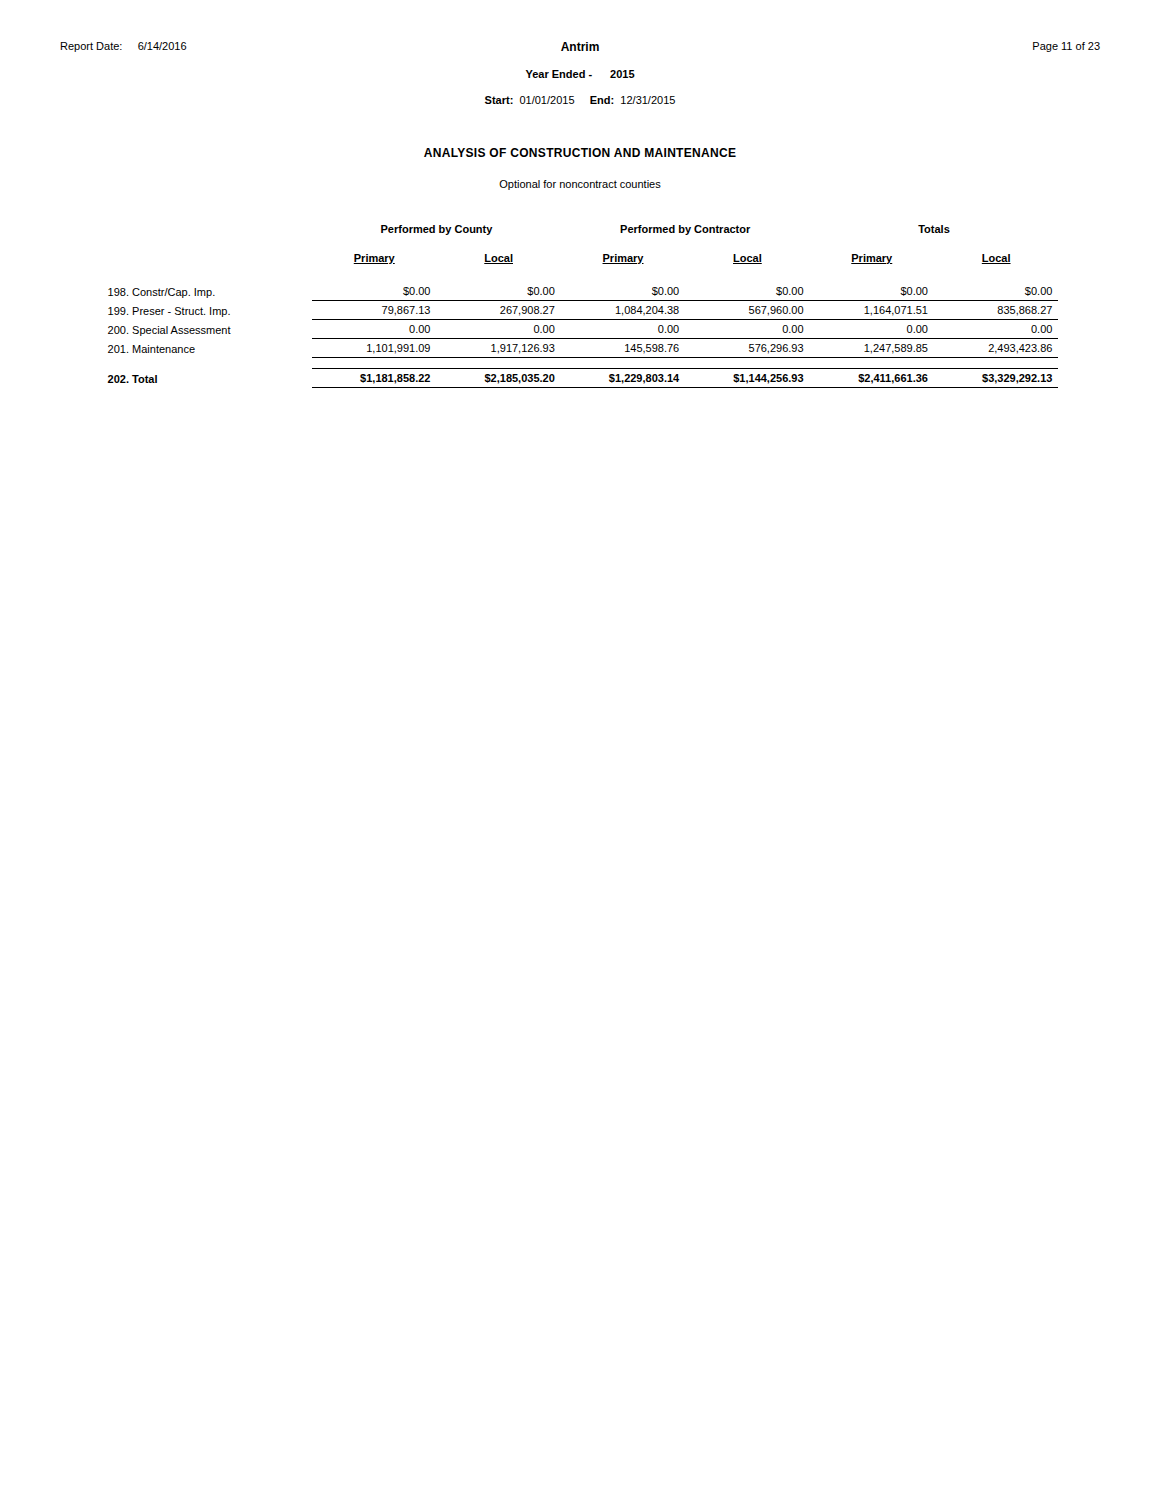Report Date: 6/14/2016
Antrim
Year Ended -2015
Start: 01/01/2015 End: 12/31/2015
Page 11 of 23
ANALYSIS OF CONSTRUCTION AND MAINTENANCE
Optional for noncontract counties
| | Performed by County | Performed by Contractor | Totals |
| --- | --- | --- | --- |
| | Primary | Local | Primary | Local | Primary | Local |
| 198. Constr/Cap. Imp. | $0.00 | $0.00 | $0.00 | $0.00 | $0.00 | $0.00 |
| 199. Preser - Struct. Imp. | 79,867.13 | 267,908.27 | 1,084,204.38 | 567,960.00 | 1,164,071.51 | 835,868.27 |
| 200. Special Assessment | 0.00 | 0.00 | 0.00 | 0.00 | 0.00 | 0.00 |
| 201. Maintenance | 1,101,991.09 | 1,917,126.93 | 145,598.76 | 576,296.93 | 1,247,589.85 | 2,493,423.86 |
| 202. Total | $1,181,858.22 | $2,185,035.20 | $1,229,803.14 | $1,144,256.93 | $2,411,661.36 | $3,329,292.13 |